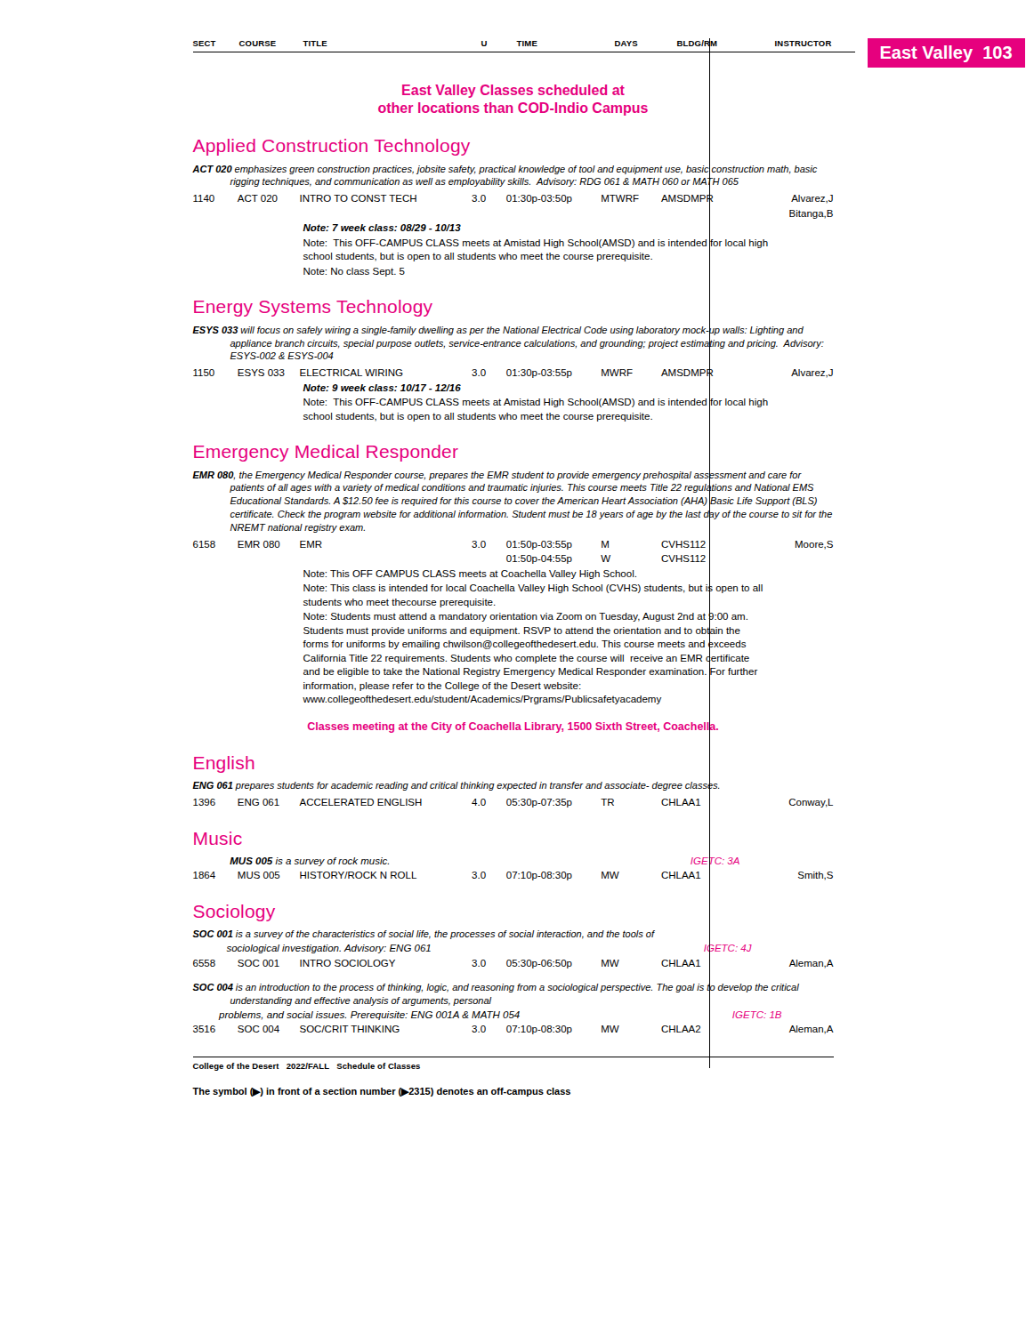SECT COURSE TITLE U TIME DAYS BLDG/RM INSTRUCTOR
East Valley 103
East Valley Classes scheduled at
other locations than COD-Indio Campus
Applied Construction Technology
ACT 020 emphasizes green construction practices, jobsite safety, practical knowledge of tool and equipment use, basic construction math, basic rigging techniques, and communication as well as employability skills. Advisory: RDG 061 & MATH 060 or MATH 065
1140 ACT 020 INTRO TO CONST TECH 3.0 01:30p-03:50p MTWRF AMSDMPR Alvarez,J
1140 ACT 020 INTRO TO CONST TECH 3.0 Bitanga,B
Note: 7 week class: 08/29 - 10/13
Note: This OFF-CAMPUS CLASS meets at Amistad High School(AMSD) and is intended for local high
school students, but is open to all students who meet the course prerequisite.
Note: No class Sept. 5
Energy Systems Technology
ESYS 033 will focus on safely wiring a single-family dwelling as per the National Electrical Code using laboratory mock-up walls: Lighting and appliance branch circuits, special purpose outlets, service-entrance calculations, and grounding; project estimating and pricing. Advisory: ESYS-002 & ESYS-004
1150 ESYS 033 ELECTRICAL WIRING 3.0 01:30p-03:55p MWRF AMSDMPR Alvarez,J
Note: 9 week class: 10/17 - 12/16
Note: This OFF-CAMPUS CLASS meets at Amistad High School(AMSD) and is intended for local high
school students, but is open to all students who meet the course prerequisite.
Emergency Medical Responder
EMR 080, the Emergency Medical Responder course, prepares the EMR student to provide emergency prehospital assessment and care for patients of all ages with a variety of medical conditions and traumatic injuries. This course meets Title 22 regulations and National EMS Educational Standards. A $12.50 fee is required for this course to cover the American Heart Association (AHA) Basic Life Support (BLS) certificate. Check the program website for additional information. Student must be 18 years of age by the last day of the course to sit for the NREMT national registry exam.
6158 EMR 080 EMR 3.0 01:50p-03:55p M CVHS112 Moore,S
6158 EMR 080 EMR 3.0 01:50p-04:55p W CVHS112
Note: This OFF CAMPUS CLASS meets at Coachella Valley High School.
Note: This class is intended for local Coachella Valley High School (CVHS) students, but is open to all
students who meet thecourse prerequisite.
Note: Students must attend a mandatory orientation via Zoom on Tuesday, August 2nd at 9:00 am.
Students must provide uniforms and equipment. RSVP to attend the orientation and to obtain the
forms for uniforms by emailing chwilson@collegeofthedesert.edu. This course meets and exceeds
California Title 22 requirements. Students who complete the course will receive an EMR certificate
and be eligible to take the National Registry Emergency Medical Responder examination. For further
information, please refer to the College of the Desert website:
www.collegeofthedesert.edu/student/Academics/Prgrams/Publicsafetyacademy
Classes meeting at the City of Coachella Library, 1500 Sixth Street, Coachella.
English
ENG 061 prepares students for academic reading and critical thinking expected in transfer and associate- degree classes.
1396 ENG 061 ACCELERATED ENGLISH 4.0 05:30p-07:35p TR CHLAA1 Conway,L
Music
MUS 005 is a survey of rock music. IGETC: 3A
1864 MUS 005 HISTORY/ROCK N ROLL 3.0 07:10p-08:30p MW CHLAA1 Smith,S
Sociology
SOC 001 is a survey of the characteristics of social life, the processes of social interaction, and the tools of
sociological investigation. Advisory: ENG 061 IGETC: 4J
6558 SOC 001 INTRO SOCIOLOGY 3.0 05:30p-06:50p MW CHLAA1 Aleman,A
SOC 004 is an introduction to the process of thinking, logic, and reasoning from a sociological perspective. The goal is to develop the critical understanding and effective analysis of arguments, personal
problems, and social issues. Prerequisite: ENG 001A & MATH 054 IGETC: 1B
3516 SOC 004 SOC/CRIT THINKING 3.0 07:10p-08:30p MW CHLAA2 Aleman,A
College of the Desert 2022/FALL Schedule of Classes
The symbol (▶) in front of a section number (▶2315) denotes an off-campus class